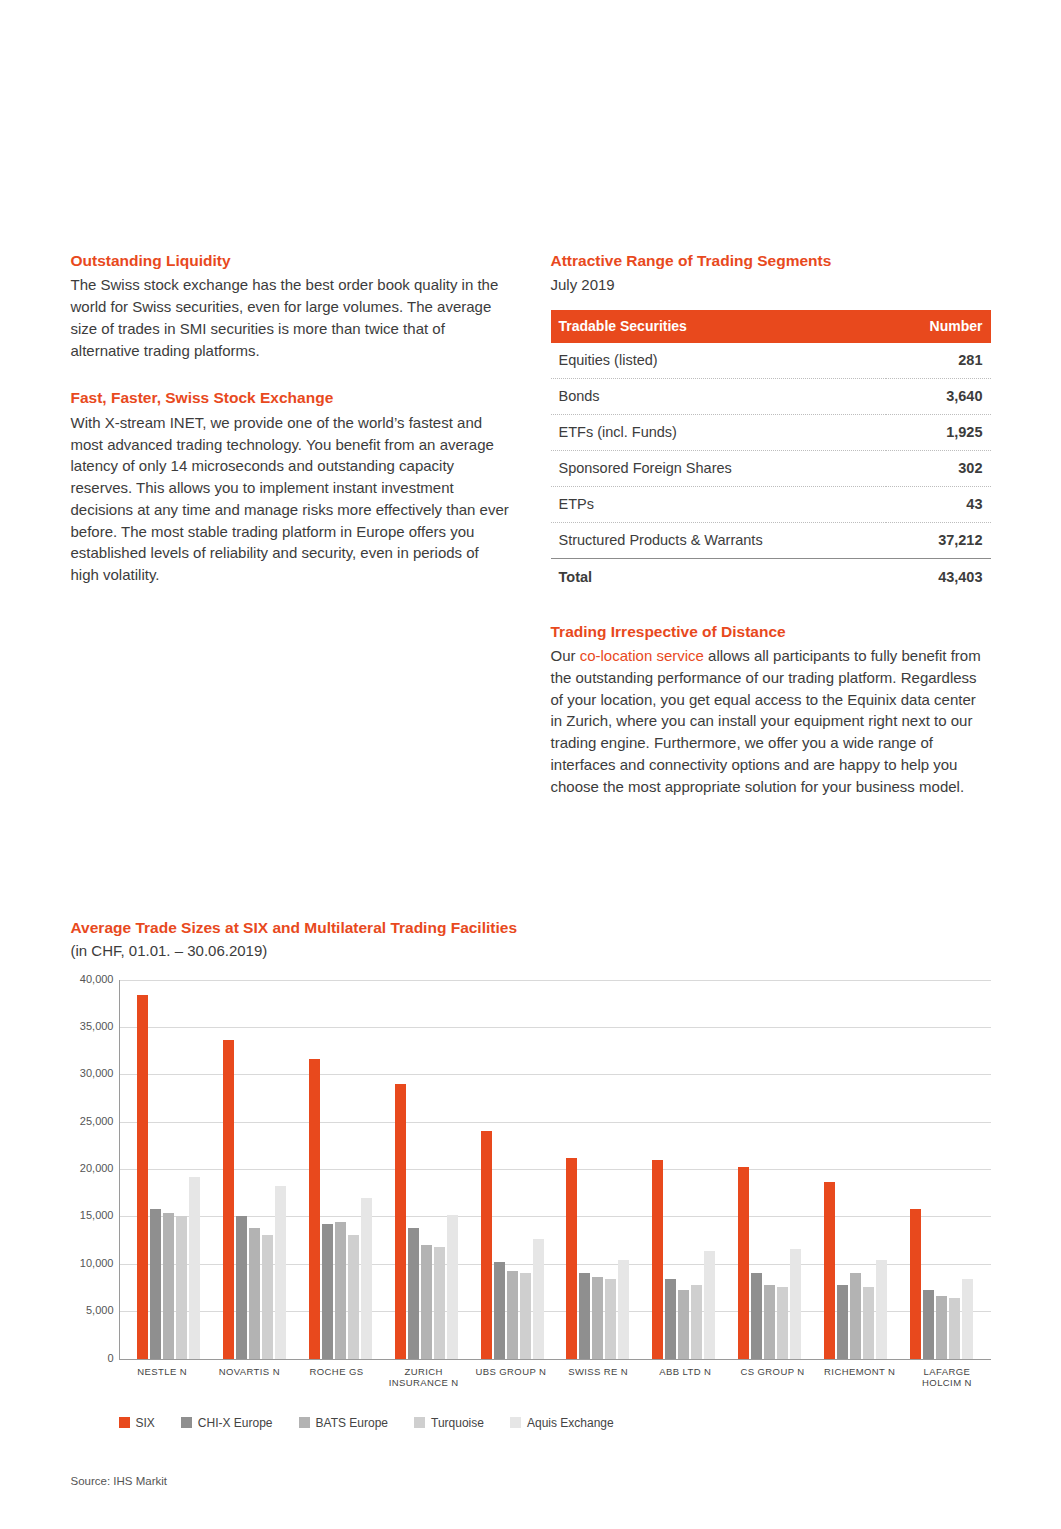Outstanding Liquidity
The Swiss stock exchange has the best order book quality in the world for Swiss securities, even for large volumes. The average size of trades in SMI securities is more than twice that of alternative trading platforms.
Fast, Faster, Swiss Stock Exchange
With X-stream INET, we provide one of the world’s fastest and most advanced trading technology. You benefit from an average latency of only 14 microseconds and outstanding capacity reserves. This allows you to implement instant investment decisions at any time and manage risks more effectively than ever before. The most stable trading platform in Europe offers you established levels of reliability and security, even in periods of high volatility.
Attractive Range of Trading Segments
July 2019
| Tradable Securities | Number |
| --- | --- |
| Equities (listed) | 281 |
| Bonds | 3,640 |
| ETFs (incl. Funds) | 1,925 |
| Sponsored Foreign Shares | 302 |
| ETPs | 43 |
| Structured Products & Warrants | 37,212 |
| Total | 43,403 |
Trading Irrespective of Distance
Our co-location service allows all participants to fully benefit from the outstanding performance of our trading platform. Regardless of your location, you get equal access to the Equinix data center in Zurich, where you can install your equipment right next to our trading engine. Furthermore, we offer you a wide range of interfaces and connectivity options and are happy to help you choose the most appropriate solution for your business model.
Average Trade Sizes at SIX and Multilateral Trading Facilities
(in CHF, 01.01. – 30.06.2019)
40,000
35,000
30,000
25,000
20,000
15,000
10,000
5,000
0
NESTLE N
NOVARTIS N
ROCHE GS
ZURICH
INSURANCE N
UBS GROUP N
SWISS RE N
ABB LTD N
CS GROUP N
RICHEMONT N
LAFARGE
HOLCIM N
SIX
CHI-X Europe
BATS Europe
Turquoise
Aquis Exchange
Source: IHS Markit